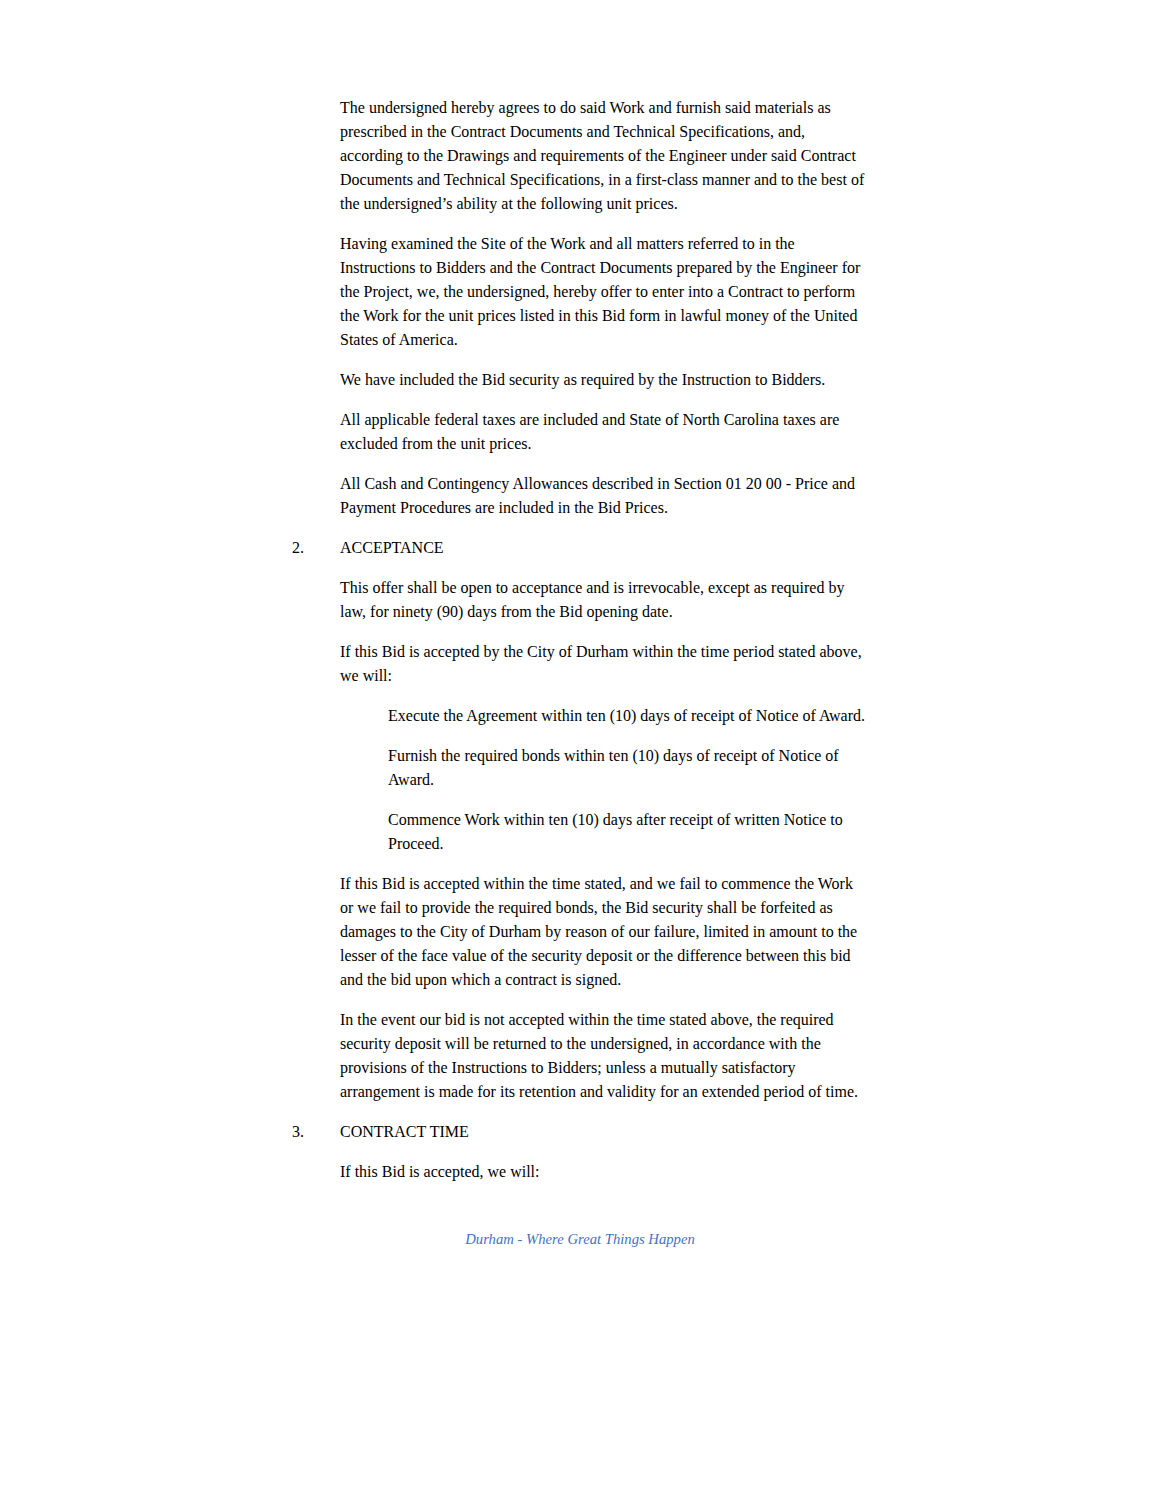The undersigned hereby agrees to do said Work and furnish said materials as prescribed in the Contract Documents and Technical Specifications, and, according to the Drawings and requirements of the Engineer under said Contract Documents and Technical Specifications, in a first-class manner and to the best of the undersigned’s ability at the following unit prices.
Having examined the Site of the Work and all matters referred to in the Instructions to Bidders and the Contract Documents prepared by the Engineer for the Project, we, the undersigned, hereby offer to enter into a Contract to perform the Work for the unit prices listed in this Bid form in lawful money of the United States of America.
We have included the Bid security as required by the Instruction to Bidders.
All applicable federal taxes are included and State of North Carolina taxes are excluded from the unit prices.
All Cash and Contingency Allowances described in Section 01 20 00 - Price and Payment Procedures are included in the Bid Prices.
2.
ACCEPTANCE
This offer shall be open to acceptance and is irrevocable, except as required by law, for ninety (90) days from the Bid opening date.
If this Bid is accepted by the City of Durham within the time period stated above, we will:
Execute the Agreement within ten (10) days of receipt of Notice of Award.
Furnish the required bonds within ten (10) days of receipt of Notice of Award.
Commence Work within ten (10) days after receipt of written Notice to Proceed.
If this Bid is accepted within the time stated, and we fail to commence the Work or we fail to provide the required bonds, the Bid security shall be forfeited as damages to the City of Durham by reason of our failure, limited in amount to the lesser of the face value of the security deposit or the difference between this bid and the bid upon which a contract is signed.
In the event our bid is not accepted within the time stated above, the required security deposit will be returned to the undersigned, in accordance with the provisions of the Instructions to Bidders; unless a mutually satisfactory arrangement is made for its retention and validity for an extended period of time.
3.
CONTRACT TIME
If this Bid is accepted, we will:
Durham - Where Great Things Happen